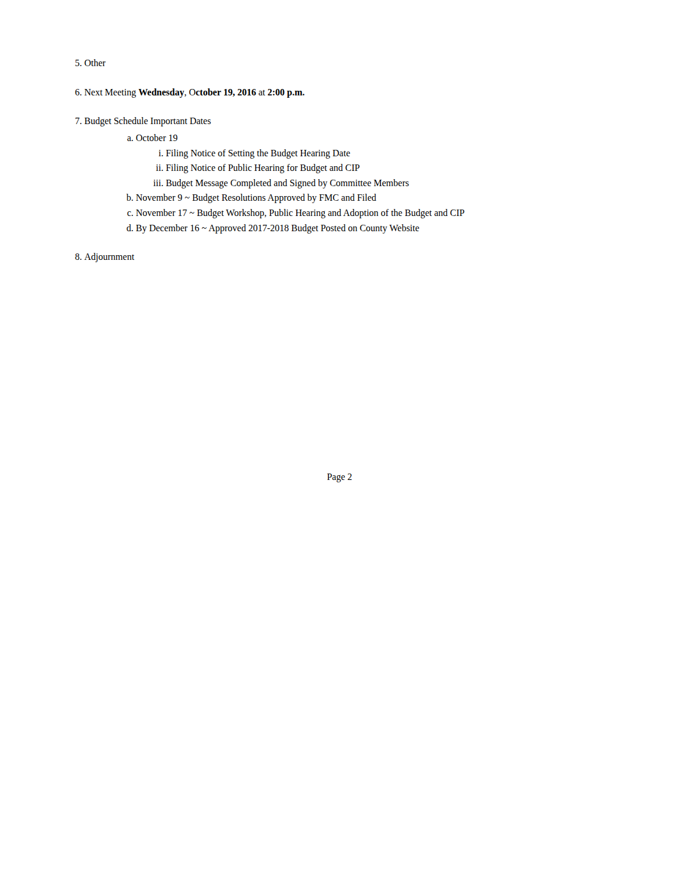Other
Next Meeting Wednesday, October 19, 2016 at 2:00 p.m.
Budget Schedule Important Dates
October 19
Filing Notice of Setting the Budget Hearing Date
Filing Notice of Public Hearing for Budget and CIP
Budget Message Completed and Signed by Committee Members
November 9 ~ Budget Resolutions Approved by FMC and Filed
November 17 ~ Budget Workshop, Public Hearing and Adoption of the Budget and CIP
By December 16 ~ Approved 2017-2018 Budget Posted on County Website
Adjournment
Page 2